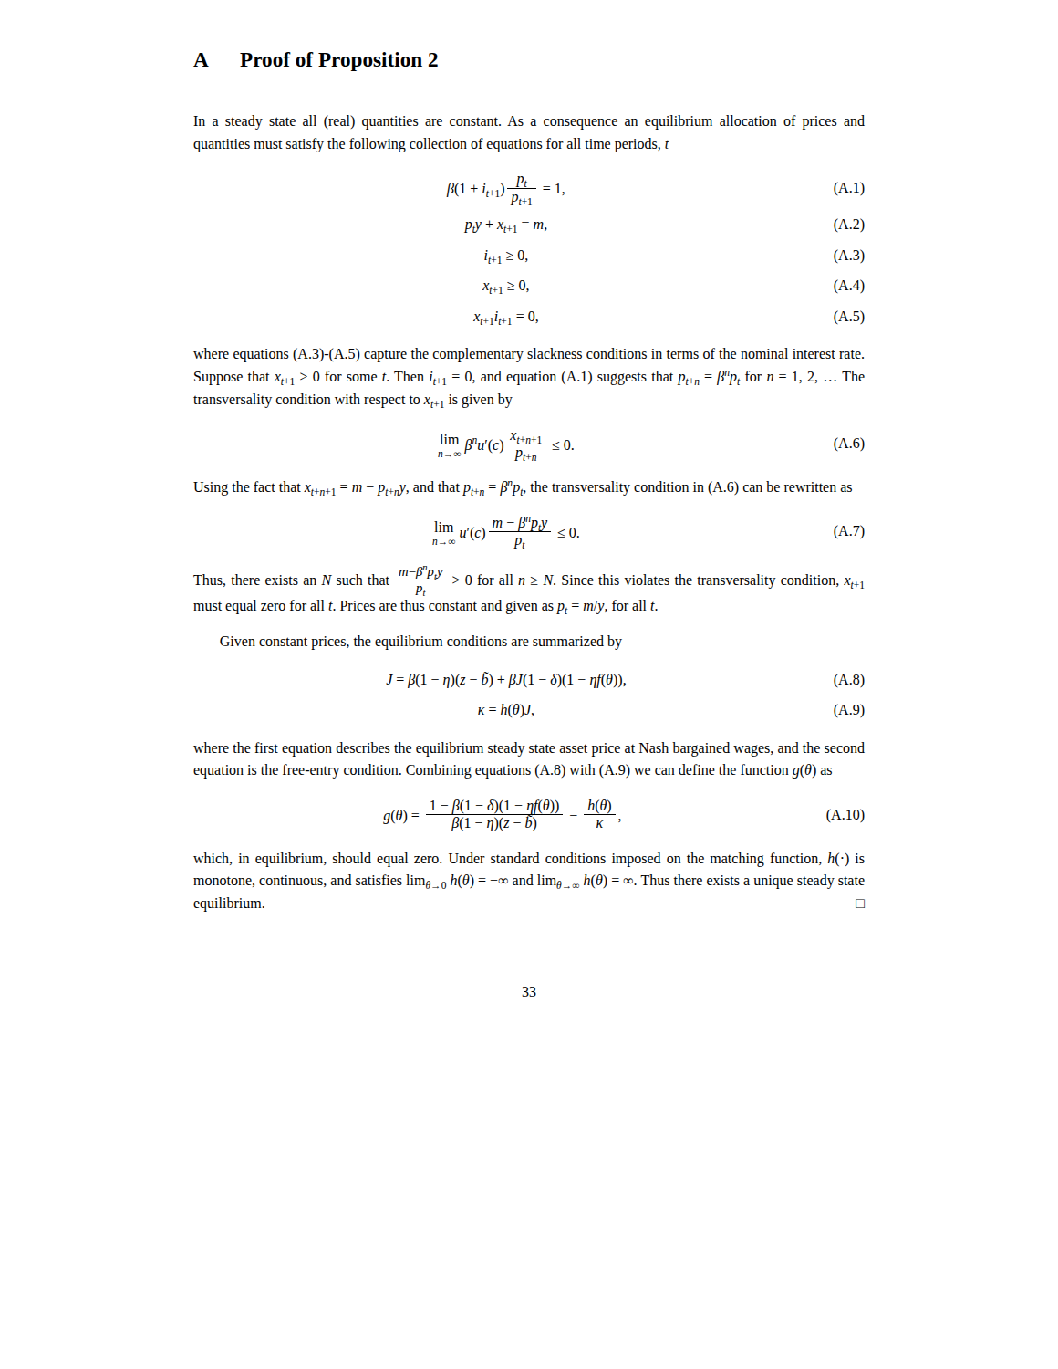AProof of Proposition 2
In a steady state all (real) quantities are constant. As a consequence an equilibrium allocation of prices and quantities must satisfy the following collection of equations for all time periods, t
β(1 + it+1)pt pt+1 = 1,
(A.1)
pty + xt+1 = m,
(A.2)
it+1 ≥ 0,
(A.3)
xt+1 ≥ 0,
(A.4)
xt+1it+1 = 0,
(A.5)
where equations (A.3)-(A.5) capture the complementary slackness conditions in terms of the nominal interest rate. Suppose that xt+1 > 0 for some t. Then it+1 = 0, and equation (A.1) suggests that pt+n = βnpt for n = 1, 2, … The transversality condition with respect to xt+1 is given by
lim n→∞βnu′(c)xt+n+1 pt+n ≤ 0.
(A.6)
Using the fact that xt+n+1 = m − pt+ny, and that pt+n = βnpt, the transversality condition in (A.6) can be rewritten as
lim n→∞u′(c)m − βnpty pt ≤ 0.
(A.7)
Thus, there exists an N such that m−βnpty pt > 0 for all n ≥ N. Since this violates the transversality condition, xt+1 must equal zero for all t. Prices are thus constant and given as pt = m/y, for all t.
Given constant prices, the equilibrium conditions are summarized by
J = β(1 − η)(z − b̃) + βJ(1 − δ)(1 − ηf(θ)),
(A.8)
κ = h(θ)J,
(A.9)
where the first equation describes the equilibrium steady state asset price at Nash bargained wages, and the second equation is the free-entry condition. Combining equations (A.8) with (A.9) we can define the function g(θ) as
g(θ) = 1 − β(1 − δ)(1 − ηf(θ)) β(1 − η)(z − b̃) − h(θ) κ,
(A.10)
which, in equilibrium, should equal zero. Under standard conditions imposed on the matching function, h(·) is monotone, continuous, and satisfies limθ→0 h(θ) = −∞ and limθ→∞ h(θ) = ∞. Thus there exists a unique steady state equilibrium.□
33